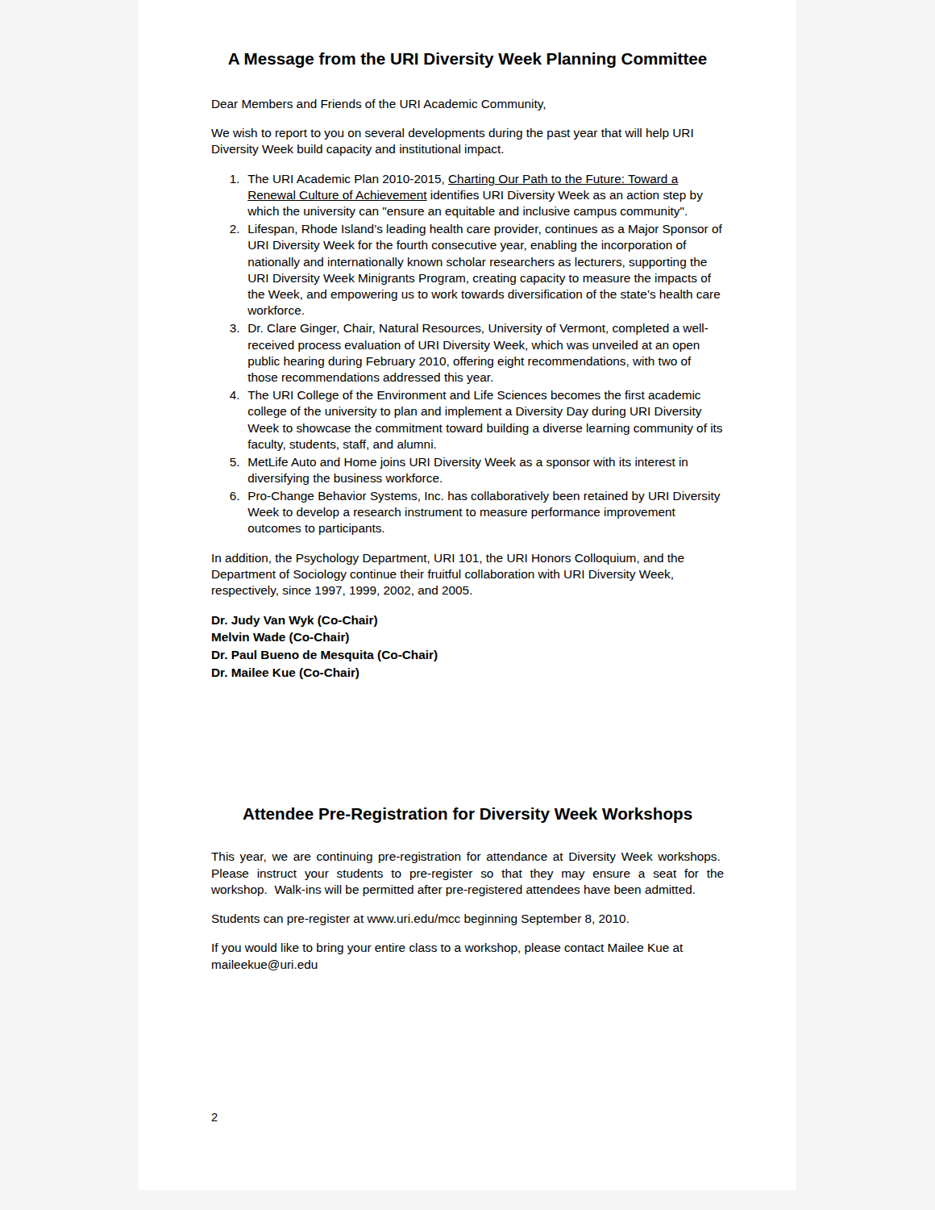A Message from the URI Diversity Week Planning Committee
Dear Members and Friends of the URI Academic Community,
We wish to report to you on several developments during the past year that will help URI Diversity Week build capacity and institutional impact.
The URI Academic Plan 2010-2015, Charting Our Path to the Future: Toward a Renewal Culture of Achievement identifies URI Diversity Week as an action step by which the university can "ensure an equitable and inclusive campus community".
Lifespan, Rhode Island’s leading health care provider, continues as a Major Sponsor of URI Diversity Week for the fourth consecutive year, enabling the incorporation of nationally and internationally known scholar researchers as lecturers, supporting the URI Diversity Week Minigrants Program, creating capacity to measure the impacts of the Week, and empowering us to work towards diversification of the state’s health care workforce.
Dr. Clare Ginger, Chair, Natural Resources, University of Vermont, completed a well-received process evaluation of URI Diversity Week, which was unveiled at an open public hearing during February 2010, offering eight recommendations, with two of those recommendations addressed this year.
The URI College of the Environment and Life Sciences becomes the first academic college of the university to plan and implement a Diversity Day during URI Diversity Week to showcase the commitment toward building a diverse learning community of its faculty, students, staff, and alumni.
MetLife Auto and Home joins URI Diversity Week as a sponsor with its interest in diversifying the business workforce.
Pro-Change Behavior Systems, Inc. has collaboratively been retained by URI Diversity Week to develop a research instrument to measure performance improvement outcomes to participants.
In addition, the Psychology Department, URI 101, the URI Honors Colloquium, and the Department of Sociology continue their fruitful collaboration with URI Diversity Week, respectively, since 1997, 1999, 2002, and 2005.
Dr. Judy Van Wyk (Co-Chair)
Melvin Wade (Co-Chair)
Dr. Paul Bueno de Mesquita (Co-Chair)
Dr. Mailee Kue (Co-Chair)
Attendee Pre-Registration for Diversity Week Workshops
This year, we are continuing pre-registration for attendance at Diversity Week workshops. Please instruct your students to pre-register so that they may ensure a seat for the workshop. Walk-ins will be permitted after pre-registered attendees have been admitted.
Students can pre-register at www.uri.edu/mcc beginning September 8, 2010.
If you would like to bring your entire class to a workshop, please contact Mailee Kue at maileekue@uri.edu
2